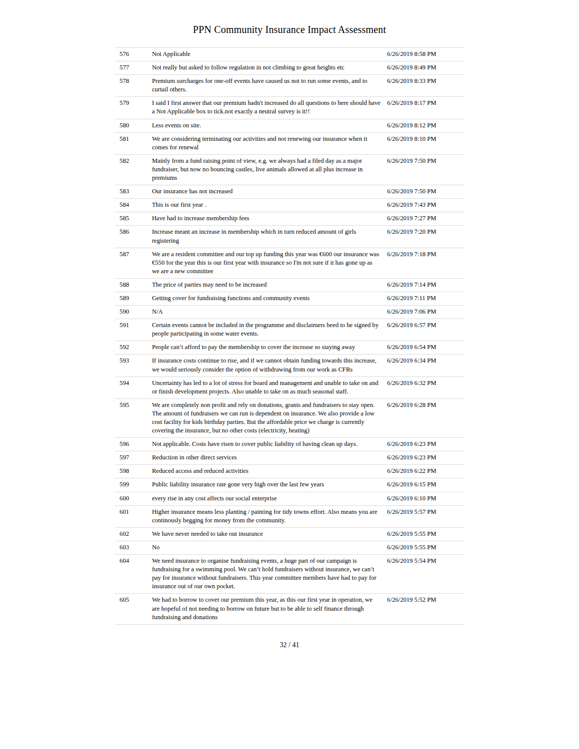PPN Community Insurance Impact Assessment
| 576 | Not Applicable | 6/26/2019 8:58 PM |
| 577 | Not really but asked to follow regulation in not climbing to great heights etc | 6/26/2019 8:49 PM |
| 578 | Premium surcharges for one-off events have caused us not to run some events, and to curtail others. | 6/26/2019 8:33 PM |
| 579 | I said I first answer that our premium hadn't increased do all questions to here should have a Not Applicable box to tick.not exactly a neutral survey is it!! | 6/26/2019 8:17 PM |
| 580 | Less events on site. | 6/26/2019 8:12 PM |
| 581 | We are considering terminating our activities and not renewing our insurance when it comes for renewal | 6/26/2019 8:10 PM |
| 582 | Mainly from a fund raising point of view, e.g. we always had a filed day as a major fundraiser, but now no bouncing castles, live animals allowed at all plus increase in premiums | 6/26/2019 7:50 PM |
| 583 | Our insurance has not increased | 6/26/2019 7:50 PM |
| 584 | This is our first year . | 6/26/2019 7:43 PM |
| 585 | Have had to increase membership fees | 6/26/2019 7:27 PM |
| 586 | Increase meant an increase in membership which in turn reduced amount of girls registering | 6/26/2019 7:20 PM |
| 587 | We are a resident committee and our top up funding this year was €600 our insurance was €550 for the year this is our first year with insurance so I'm not sure if it has gone up as we are a new committee | 6/26/2019 7:18 PM |
| 588 | The price of parties may need to be increased | 6/26/2019 7:14 PM |
| 589 | Getting cover for fundraising functions and community events | 6/26/2019 7:11 PM |
| 590 | N/A | 6/26/2019 7:06 PM |
| 591 | Certain events cannot be included in the programme and disclaimers beed to he signed by people participating in some water events. | 6/26/2019 6:57 PM |
| 592 | People can’t afford to pay the membership to cover the increase so staying away | 6/26/2019 6:54 PM |
| 593 | If insurance costs continue to rise, and if we cannot obtain funding towards this increase, we would seriously consider the option of withdrawing from our work as CFRs | 6/26/2019 6:34 PM |
| 594 | Uncertainty has led to a lot of stress for board and management and unable to take on and or finish development projects. Also unable to take on as much seasonal staff. | 6/26/2019 6:32 PM |
| 595 | We are completely non profit and rely on donations, grants and fundraisers to stay open. The amount of fundraisers we can run is dependent on insurance. We also provide a low cost facility for kids birthday parties. But the affordable price we charge is currently covering the insurance, but no other costs (electricity, heating) | 6/26/2019 6:28 PM |
| 596 | Not applicable. Costs have risen to cover public liability of having clean up days. | 6/26/2019 6:23 PM |
| 597 | Reduction in other direct services | 6/26/2019 6:23 PM |
| 598 | Reduced access and reduced activities | 6/26/2019 6:22 PM |
| 599 | Public liability insurance rate gone very high over the last few years | 6/26/2019 6:15 PM |
| 600 | every rise in any cost affects our social enterprise | 6/26/2019 6:10 PM |
| 601 | Higher insurance means less planting / painting for tidy towns effort. Also means you are continously begging for money from the community. | 6/26/2019 5:57 PM |
| 602 | We have never needed to take out insurance | 6/26/2019 5:55 PM |
| 603 | No | 6/26/2019 5:55 PM |
| 604 | We need insurance to organise fundraising events, a huge part of our campaign is fundraising for a swimming pool. We can’t hold fundraisers without insurance, we can’t pay for insurance without fundraisers. This year committee members have had to pay for insurance out of our own pocket. | 6/26/2019 5:54 PM |
| 605 | We had to borrow to cover our premium this year, as this our first year in operation, we are hopeful of not needing to borrow on future but to be able to self finance through fundraising and donations | 6/26/2019 5:52 PM |
32 / 41